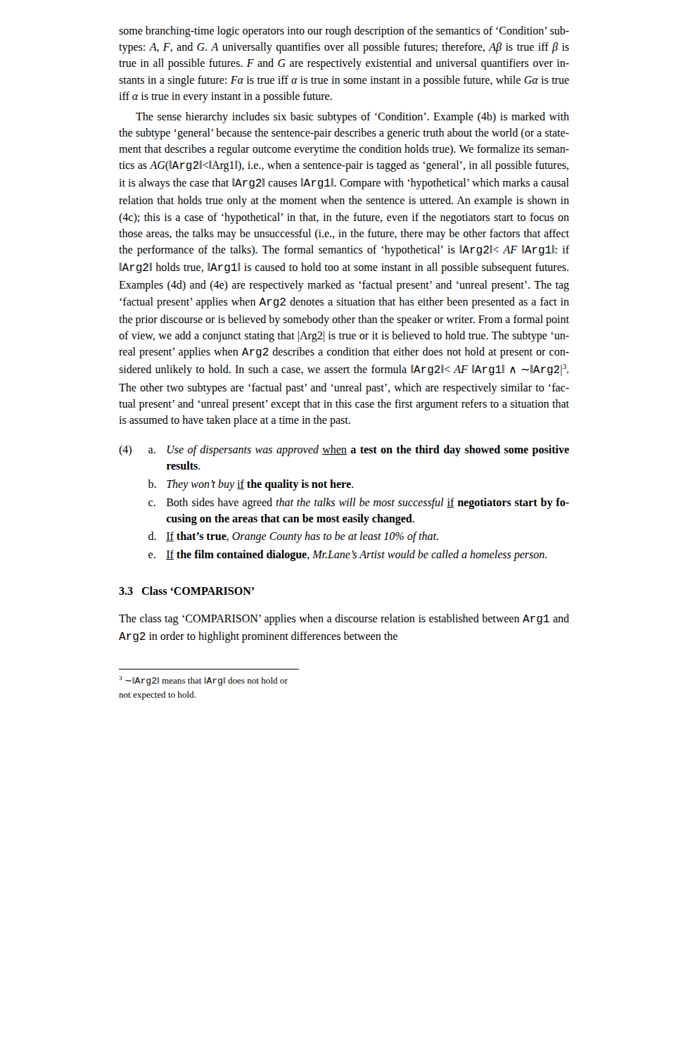some branching-time logic operators into our rough description of the semantics of ‘Condition’ subtypes: A, F, and G. A universally quantifies over all possible futures; therefore, Aβ is true iff β is true in all possible futures. F and G are respectively existential and universal quantifiers over instants in a single future: Fα is true iff α is true in some instant in a possible future, while Gα is true iff α is true in every instant in a possible future.
The sense hierarchy includes six basic subtypes of ‘Condition’. Example (4b) is marked with the subtype ‘general’ because the sentence-pair describes a generic truth about the world (or a statement that describes a regular outcome everytime the condition holds true). We formalize its semantics as AG(‖Arg2‖<‖Arg1‖), i.e., when a sentence-pair is tagged as ‘general’, in all possible futures, it is always the case that ‖Arg2‖ causes ‖Arg1‖. Compare with ‘hypothetical’ which marks a causal relation that holds true only at the moment when the sentence is uttered. An example is shown in (4c); this is a case of ‘hypothetical’ in that, in the future, even if the negotiators start to focus on those areas, the talks may be unsuccessful (i.e., in the future, there may be other factors that affect the performance of the talks). The formal semantics of ‘hypothetical’ is ‖Arg2‖< AF ‖Arg1‖: if ‖Arg2‖ holds true, ‖Arg1‖ is caused to hold too at some instant in all possible subsequent futures. Examples (4d) and (4e) are respectively marked as ‘factual present’ and ‘unreal present’. The tag ‘factual present’ applies when Arg2 denotes a situation that has either been presented as a fact in the prior discourse or is believed by somebody other than the speaker or writer. From a formal point of view, we add a conjunct stating that |Arg2| is true or it is believed to hold true. The subtype ‘unreal present’ applies when Arg2 describes a condition that either does not hold at present or considered unlikely to hold. In such a case, we assert the formula ‖Arg2‖< AF ‖Arg1‖ ∧ ∼‖Arg2|3. The other two subtypes are ‘factual past’ and ‘unreal past’, which are respectively similar to ‘factual present’ and ‘unreal present’ except that in this case the first argument refers to a situation that is assumed to have taken place at a time in the past.
(4) a. Use of dispersants was approved when a test on the third day showed some positive results.
b. They won’t buy if the quality is not here.
c. Both sides have agreed that the talks will be most successful if negotiators start by focusing on the areas that can be most easily changed.
d. If that’s true, Orange County has to be at least 10% of that.
e. If the film contained dialogue, Mr.Lane’s Artist would be called a homeless person.
3.3 Class ‘COMPARISON’
The class tag ‘COMPARISON’ applies when a discourse relation is established between Arg1 and Arg2 in order to highlight prominent differences between the
3 ∼‖Arg2‖ means that ‖Arg‖ does not hold or not expected to hold.